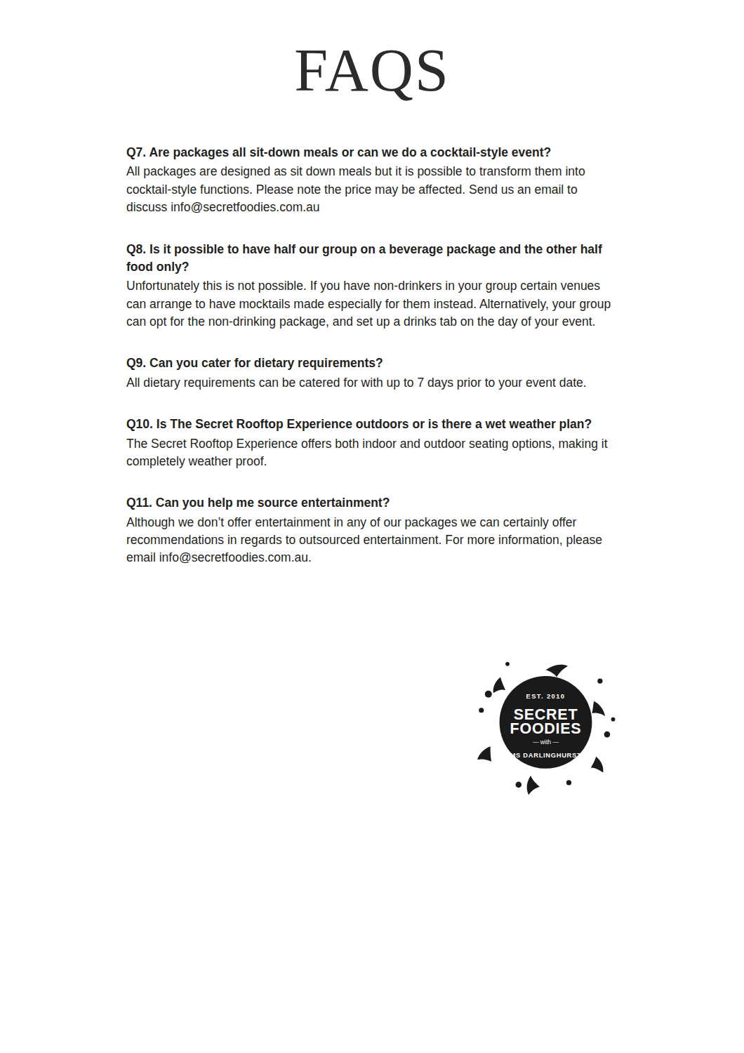FAQS
Q7. Are packages all sit-down meals or can we do a cocktail-style event?
All packages are designed as sit down meals but it is possible to transform them into cocktail-style functions. Please note the price may be affected. Send us an email to discuss info@secretfoodies.com.au
Q8. Is it possible to have half our group on a beverage package and the other half food only?
Unfortunately this is not possible. If you have non-drinkers in your group certain venues can arrange to have mocktails made especially for them instead. Alternatively, your group can opt for the non-drinking package, and set up a drinks tab on the day of your event.
Q9. Can you cater for dietary requirements?
All dietary requirements can be catered for with up to 7 days prior to your event date.
Q10. Is The Secret Rooftop Experience outdoors or is there a wet weather plan?
The Secret Rooftop Experience offers both indoor and outdoor seating options, making it completely weather proof.
Q11. Can you help me source entertainment?
Although we don’t offer entertainment in any of our packages we can certainly offer recommendations in regards to outsourced entertainment. For more information, please email info@secretfoodies.com.au.
EST. 2010 SECRET FOODIES — with — MS DARLINGHURST